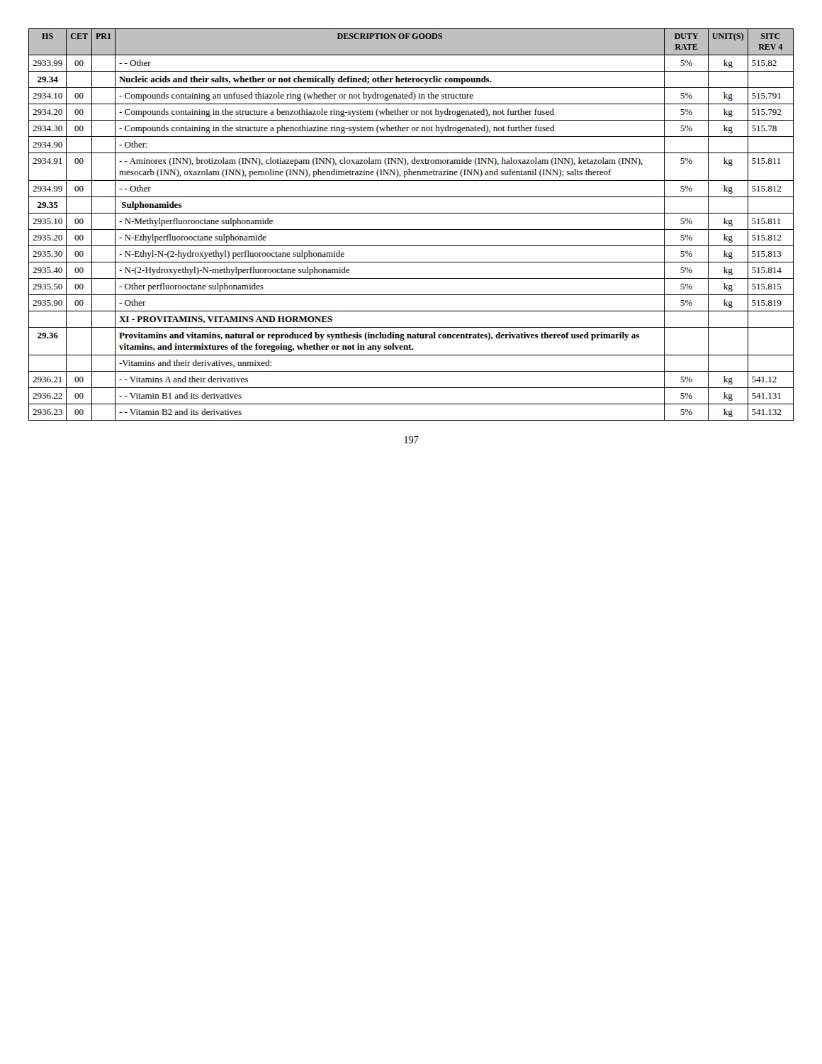| HS | CET | PR1 | DESCRIPTION OF GOODS | DUTY RATE | UNIT(S) | SITC REV 4 |
| --- | --- | --- | --- | --- | --- | --- |
| 2933.99 | 00 | | - - Other | 5% | kg | 515.82 |
| 29.34 | | | Nucleic acids and their salts, whether or not chemically defined; other heterocyclic compounds. | | | |
| 2934.10 | 00 | | - Compounds containing an unfused thiazole ring (whether or not hydrogenated) in the structure | 5% | kg | 515.791 |
| 2934.20 | 00 | | - Compounds containing in the structure a benzothiazole ring-system (whether or not hydrogenated), not further fused | 5% | kg | 515.792 |
| 2934.30 | 00 | | - Compounds containing in the structure a phenothiazine ring-system (whether or not hydrogenated), not further fused | 5% | kg | 515.78 |
| 2934.90 | | | - Other: | | | |
| 2934.91 | 00 | | - - Aminorex (INN), brotizolam (INN), clotiazepam (INN), cloxazolam (INN), dextromoramide (INN), haloxazolam (INN), ketazolam (INN), mesocarb (INN), oxazolam (INN), pemoline (INN), phendimetrazine (INN), phenmetrazine (INN) and sufentanil (INN); salts thereof | 5% | kg | 515.811 |
| 2934.99 | 00 | | - - Other | 5% | kg | 515.812 |
| 29.35 | | | Sulphonamides | | | |
| 2935.10 | 00 | | - N-Methylperfluorooctane sulphonamide | 5% | kg | 515.811 |
| 2935.20 | 00 | | - N-Ethylperfluorooctane sulphonamide | 5% | kg | 515.812 |
| 2935.30 | 00 | | - N-Ethyl-N-(2-hydroxyethyl) perfluorooctane sulphonamide | 5% | kg | 515.813 |
| 2935.40 | 00 | | - N-(2-Hydroxyethyl)-N-methylperfluorooctane sulphonamide | 5% | kg | 515.814 |
| 2935.50 | 00 | | - Other perfluorooctane sulphonamides | 5% | kg | 515.815 |
| 2935.90 | 00 | | - Other | 5% | kg | 515.819 |
| | | | XI - PROVITAMINS, VITAMINS AND HORMONES | | | |
| 29.36 | | | Provitamins and vitamins, natural or reproduced by synthesis (including natural concentrates), derivatives thereof used primarily as vitamins, and intermixtures of the foregoing, whether or not in any solvent. | | | |
| | | | -Vitamins and their derivatives, unmixed: | | | |
| 2936.21 | 00 | | - - Vitamins A and their derivatives | 5% | kg | 541.12 |
| 2936.22 | 00 | | - - Vitamin B1 and its derivatives | 5% | kg | 541.131 |
| 2936.23 | 00 | | - - Vitamin B2 and its derivatives | 5% | kg | 541.132 |
197